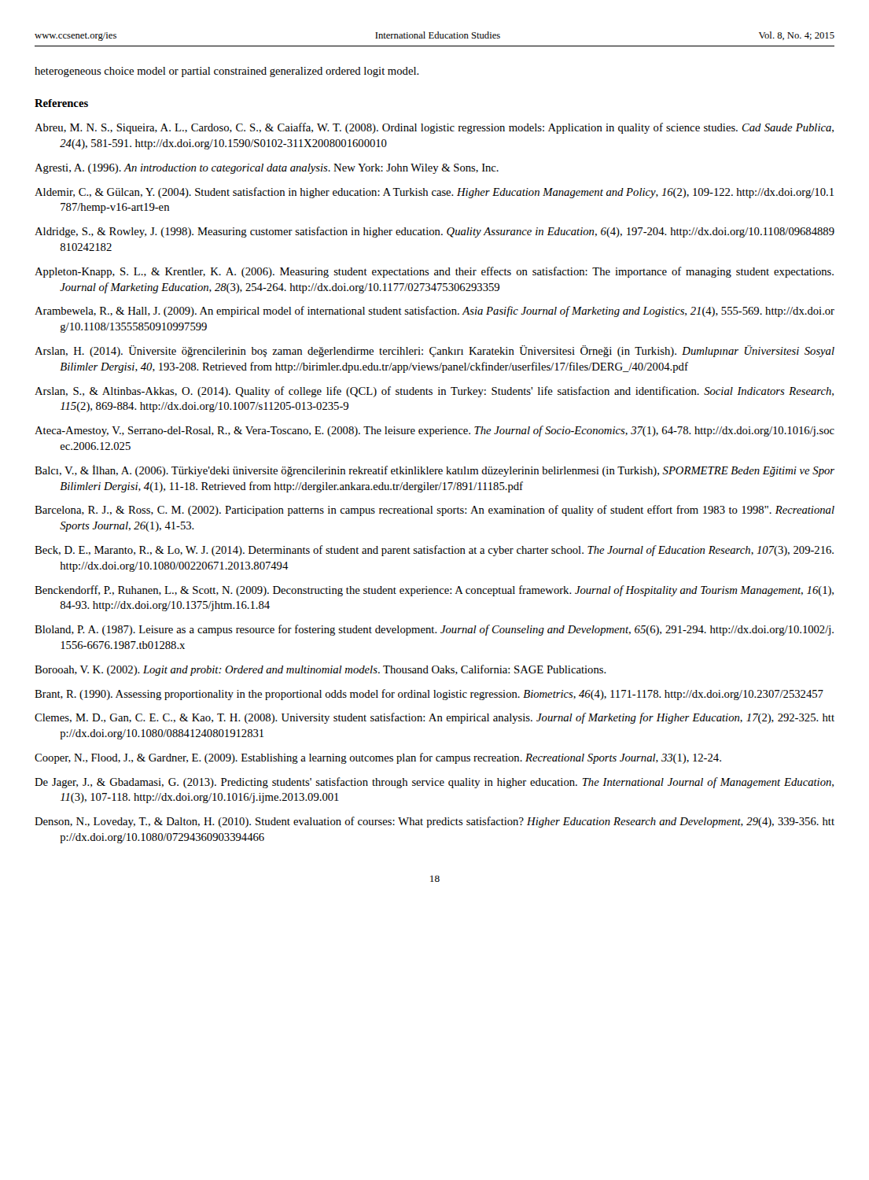www.ccsenet.org/ies International Education Studies Vol. 8, No. 4; 2015
heterogeneous choice model or partial constrained generalized ordered logit model.
References
Abreu, M. N. S., Siqueira, A. L., Cardoso, C. S., & Caiaffa, W. T. (2008). Ordinal logistic regression models: Application in quality of science studies. Cad Saude Publica, 24(4), 581-591. http://dx.doi.org/10.1590/S0102-311X2008001600010
Agresti, A. (1996). An introduction to categorical data analysis. New York: John Wiley & Sons, Inc.
Aldemir, C., & Gülcan, Y. (2004). Student satisfaction in higher education: A Turkish case. Higher Education Management and Policy, 16(2), 109-122. http://dx.doi.org/10.1787/hemp-v16-art19-en
Aldridge, S., & Rowley, J. (1998). Measuring customer satisfaction in higher education. Quality Assurance in Education, 6(4), 197-204. http://dx.doi.org/10.1108/09684889810242182
Appleton-Knapp, S. L., & Krentler, K. A. (2006). Measuring student expectations and their effects on satisfaction: The importance of managing student expectations. Journal of Marketing Education, 28(3), 254-264. http://dx.doi.org/10.1177/0273475306293359
Arambewela, R., & Hall, J. (2009). An empirical model of international student satisfaction. Asia Pasific Journal of Marketing and Logistics, 21(4), 555-569. http://dx.doi.org/10.1108/13555850910997599
Arslan, H. (2014). Üniversite öğrencilerinin boş zaman değerlendirme tercihleri: Çankırı Karatekin Üniversitesi Örneği (in Turkish). Dumlupınar Üniversitesi Sosyal Bilimler Dergisi, 40, 193-208. Retrieved from http://birimler.dpu.edu.tr/app/views/panel/ckfinder/userfiles/17/files/DERG_/40/2004.pdf
Arslan, S., & Altinbas-Akkas, O. (2014). Quality of college life (QCL) of students in Turkey: Students' life satisfaction and identification. Social Indicators Research, 115(2), 869-884. http://dx.doi.org/10.1007/s11205-013-0235-9
Ateca-Amestoy, V., Serrano-del-Rosal, R., & Vera-Toscano, E. (2008). The leisure experience. The Journal of Socio-Economics, 37(1), 64-78. http://dx.doi.org/10.1016/j.socec.2006.12.025
Balcı, V., & İlhan, A. (2006). Türkiye'deki üniversite öğrencilerinin rekreatif etkinliklere katılım düzeylerinin belirlenmesi (in Turkish), SPORMETRE Beden Eğitimi ve Spor Bilimleri Dergisi, 4(1), 11-18. Retrieved from http://dergiler.ankara.edu.tr/dergiler/17/891/11185.pdf
Barcelona, R. J., & Ross, C. M. (2002). Participation patterns in campus recreational sports: An examination of quality of student effort from 1983 to 1998". Recreational Sports Journal, 26(1), 41-53.
Beck, D. E., Maranto, R., & Lo, W. J. (2014). Determinants of student and parent satisfaction at a cyber charter school. The Journal of Education Research, 107(3), 209-216. http://dx.doi.org/10.1080/00220671.2013.807494
Benckendorff, P., Ruhanen, L., & Scott, N. (2009). Deconstructing the student experience: A conceptual framework. Journal of Hospitality and Tourism Management, 16(1), 84-93. http://dx.doi.org/10.1375/jhtm.16.1.84
Bloland, P. A. (1987). Leisure as a campus resource for fostering student development. Journal of Counseling and Development, 65(6), 291-294. http://dx.doi.org/10.1002/j.1556-6676.1987.tb01288.x
Borooah, V. K. (2002). Logit and probit: Ordered and multinomial models. Thousand Oaks, California: SAGE Publications.
Brant, R. (1990). Assessing proportionality in the proportional odds model for ordinal logistic regression. Biometrics, 46(4), 1171-1178. http://dx.doi.org/10.2307/2532457
Clemes, M. D., Gan, C. E. C., & Kao, T. H. (2008). University student satisfaction: An empirical analysis. Journal of Marketing for Higher Education, 17(2), 292-325. http://dx.doi.org/10.1080/08841240801912831
Cooper, N., Flood, J., & Gardner, E. (2009). Establishing a learning outcomes plan for campus recreation. Recreational Sports Journal, 33(1), 12-24.
De Jager, J., & Gbadamasi, G. (2013). Predicting students' satisfaction through service quality in higher education. The International Journal of Management Education, 11(3), 107-118. http://dx.doi.org/10.1016/j.ijme.2013.09.001
Denson, N., Loveday, T., & Dalton, H. (2010). Student evaluation of courses: What predicts satisfaction? Higher Education Research and Development, 29(4), 339-356. http://dx.doi.org/10.1080/07294360903394466
18